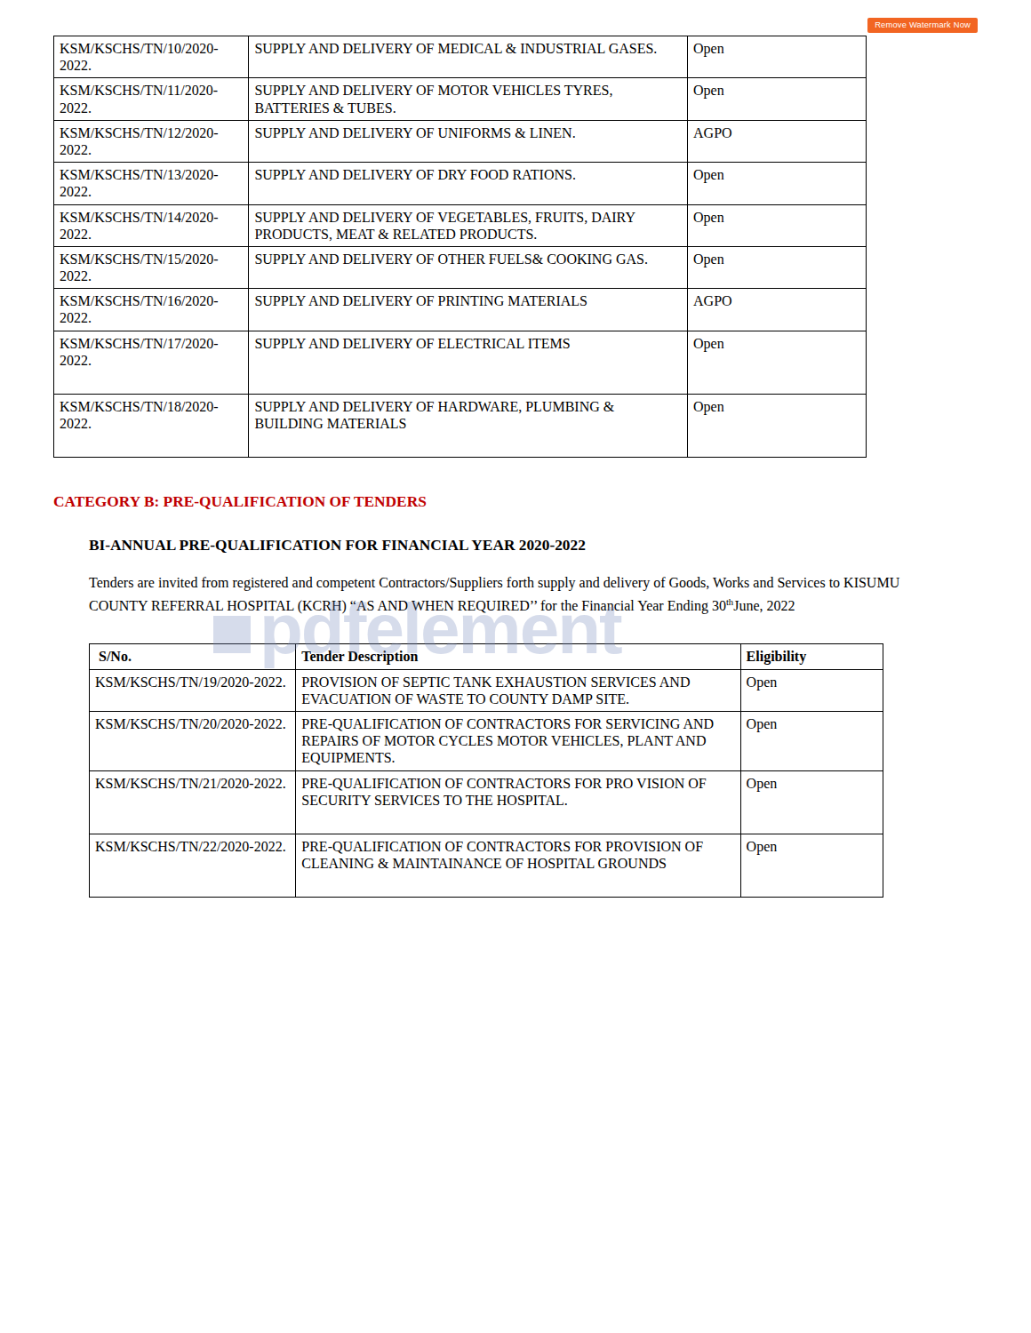Remove Watermark Now
pdfelement
| KSM/KSCHS/TN/10/2020-2022. | SUPPLY AND DELIVERY OF MEDICAL & INDUSTRIAL GASES. | Open |
| KSM/KSCHS/TN/11/2020-2022. | SUPPLY AND DELIVERY OF MOTOR VEHICLES TYRES, BATTERIES & TUBES. | Open |
| KSM/KSCHS/TN/12/2020-2022. | SUPPLY AND DELIVERY OF UNIFORMS & LINEN. | AGPO |
| KSM/KSCHS/TN/13/2020-2022. | SUPPLY AND DELIVERY OF DRY FOOD RATIONS. | Open |
| KSM/KSCHS/TN/14/2020-2022. | SUPPLY AND DELIVERY OF VEGETABLES, FRUITS, DAIRY PRODUCTS, MEAT & RELATED PRODUCTS. | Open |
| KSM/KSCHS/TN/15/2020-2022. | SUPPLY AND DELIVERY OF OTHER FUELS& COOKING GAS. | Open |
| KSM/KSCHS/TN/16/2020-2022. | SUPPLY AND DELIVERY OF PRINTING MATERIALS | AGPO |
| KSM/KSCHS/TN/17/2020-2022. | SUPPLY AND DELIVERY OF ELECTRICAL ITEMS | Open |
| KSM/KSCHS/TN/18/2020-2022. | SUPPLY AND DELIVERY OF HARDWARE, PLUMBING & BUILDING MATERIALS | Open |
CATEGORY B: PRE-QUALIFICATION OF TENDERS
BI-ANNUAL PRE-QUALIFICATION FOR FINANCIAL YEAR 2020-2022
Tenders are invited from registered and competent Contractors/Suppliers forth supply and delivery of Goods, Works and Services to KISUMU COUNTY REFERRAL HOSPITAL (KCRH) “AS AND WHEN REQUIRED’’ for the Financial Year Ending 30thJune, 2022
| S/No. | Tender Description | Eligibility |
| --- | --- | --- |
| KSM/KSCHS/TN/19/2020-2022. | PROVISION OF SEPTIC TANK EXHAUSTION SERVICES AND EVACUATION OF WASTE TO COUNTY DAMP SITE. | Open |
| KSM/KSCHS/TN/20/2020-2022. | PRE-QUALIFICATION OF CONTRACTORS FOR SERVICING AND REPAIRS OF MOTOR CYCLES MOTOR VEHICLES, PLANT AND EQUIPMENTS. | Open |
| KSM/KSCHS/TN/21/2020-2022. | PRE-QUALIFICATION OF CONTRACTORS FOR PRO VISION OF SECURITY SERVICES TO THE HOSPITAL. | Open |
| KSM/KSCHS/TN/22/2020-2022. | PRE-QUALIFICATION OF CONTRACTORS FOR PROVISION OF CLEANING & MAINTAINANCE OF HOSPITAL GROUNDS | Open |